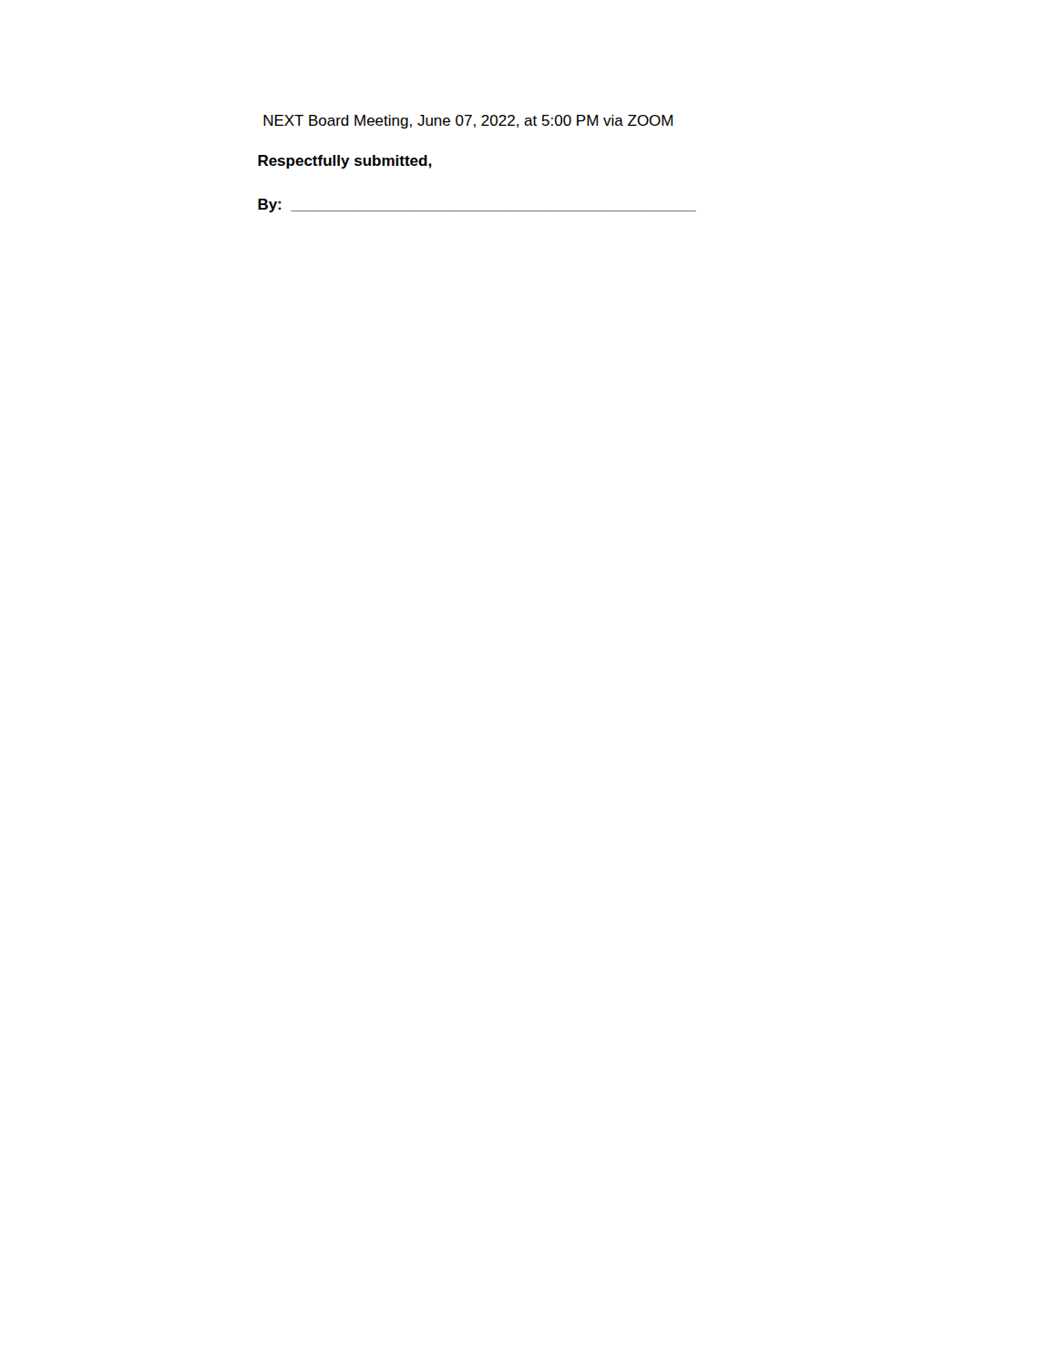NEXT Board Meeting, June 07, 2022, at 5:00 PM via ZOOM
Respectfully submitted,
By: _______________________________________________